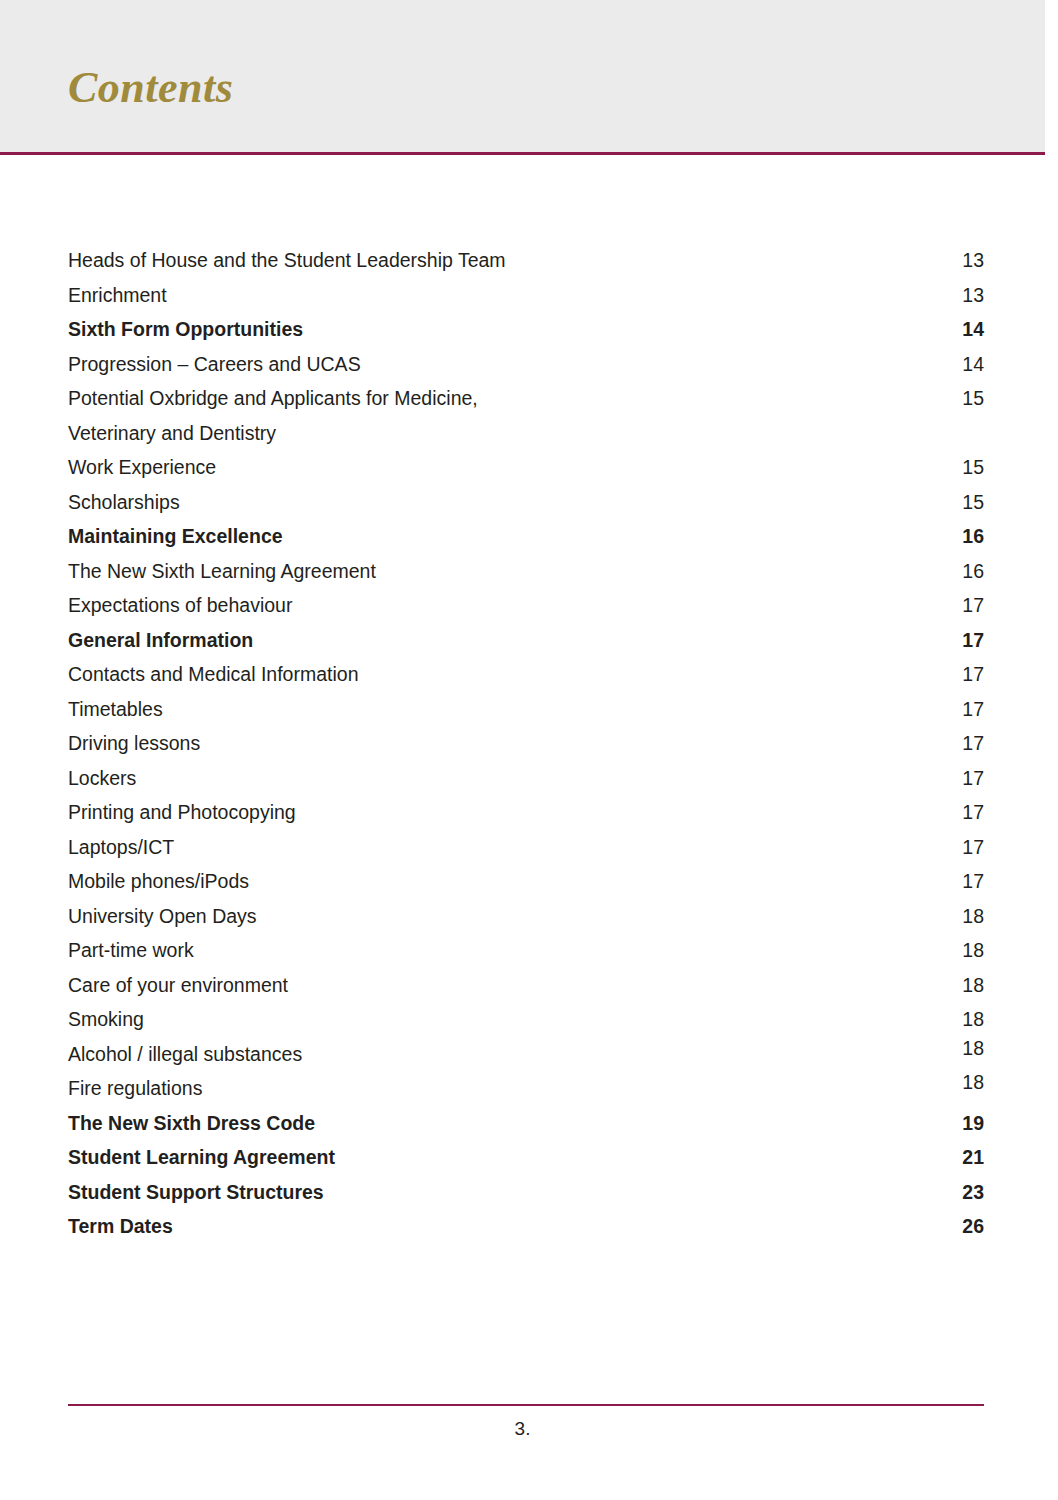Contents
Heads of House and the Student Leadership Team 13
Enrichment 13
Sixth Form Opportunities 14
Progression – Careers and UCAS 14
Potential Oxbridge and Applicants for Medicine, 15
Veterinary and Dentistry
Work Experience 15
Scholarships 15
Maintaining Excellence 16
The New Sixth Learning Agreement 16
Expectations of behaviour 17
General Information 17
Contacts and Medical Information 17
Timetables 17
Driving lessons 17
Lockers 17
Printing and Photocopying 17
Laptops/ICT 17
Mobile phones/iPods 17
University Open Days 18
Part-time work 18
Care of your environment 18
Smoking 18
Alcohol / illegal substances 18
Fire regulations 18
The New Sixth Dress Code 19
Student Learning Agreement 21
Student Support Structures 23
Term Dates 26
3.